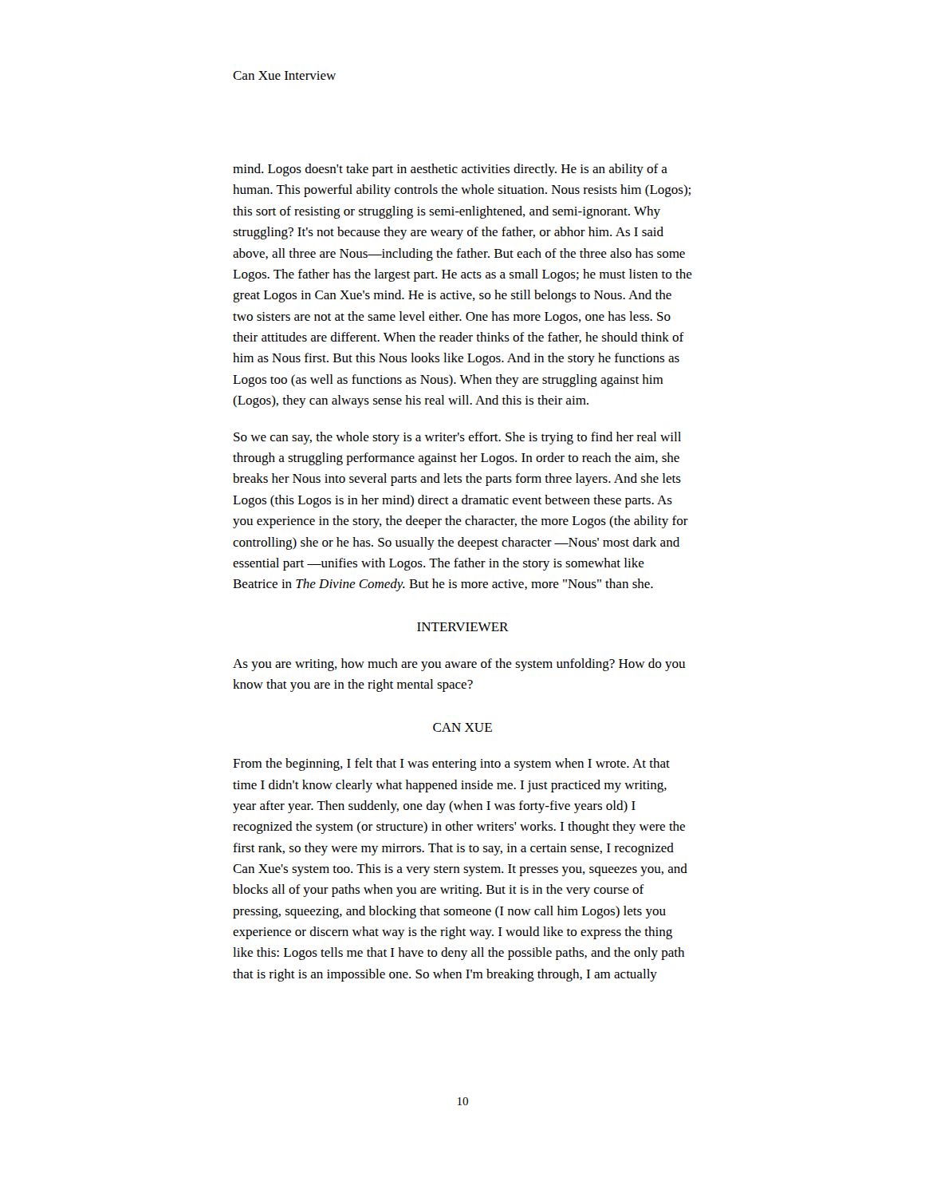Can Xue Interview
mind. Logos doesn't take part in aesthetic activities directly. He is an ability of a human. This powerful ability controls the whole situation. Nous resists him (Logos); this sort of resisting or struggling is semi-enlightened, and semi-ignorant. Why struggling? It's not because they are weary of the father, or abhor him. As I said above, all three are Nous—including the father. But each of the three also has some Logos. The father has the largest part. He acts as a small Logos; he must listen to the great Logos in Can Xue's mind. He is active, so he still belongs to Nous. And the two sisters are not at the same level either. One has more Logos, one has less. So their attitudes are different. When the reader thinks of the father, he should think of him as Nous first. But this Nous looks like Logos. And in the story he functions as Logos too (as well as functions as Nous). When they are struggling against him (Logos), they can always sense his real will. And this is their aim.
So we can say, the whole story is a writer's effort. She is trying to find her real will through a struggling performance against her Logos. In order to reach the aim, she breaks her Nous into several parts and lets the parts form three layers. And she lets Logos (this Logos is in her mind) direct a dramatic event between these parts. As you experience in the story, the deeper the character, the more Logos (the ability for controlling) she or he has. So usually the deepest character —Nous' most dark and essential part —unifies with Logos. The father in the story is somewhat like Beatrice in The Divine Comedy. But he is more active, more "Nous" than she.
INTERVIEWER
As you are writing, how much are you aware of the system unfolding? How do you know that you are in the right mental space?
CAN XUE
From the beginning, I felt that I was entering into a system when I wrote. At that time I didn't know clearly what happened inside me. I just practiced my writing, year after year. Then suddenly, one day (when I was forty-five years old) I recognized the system (or structure) in other writers' works. I thought they were the first rank, so they were my mirrors. That is to say, in a certain sense, I recognized Can Xue's system too. This is a very stern system. It presses you, squeezes you, and blocks all of your paths when you are writing. But it is in the very course of pressing, squeezing, and blocking that someone (I now call him Logos) lets you experience or discern what way is the right way. I would like to express the thing like this: Logos tells me that I have to deny all the possible paths, and the only path that is right is an impossible one. So when I'm breaking through, I am actually
10